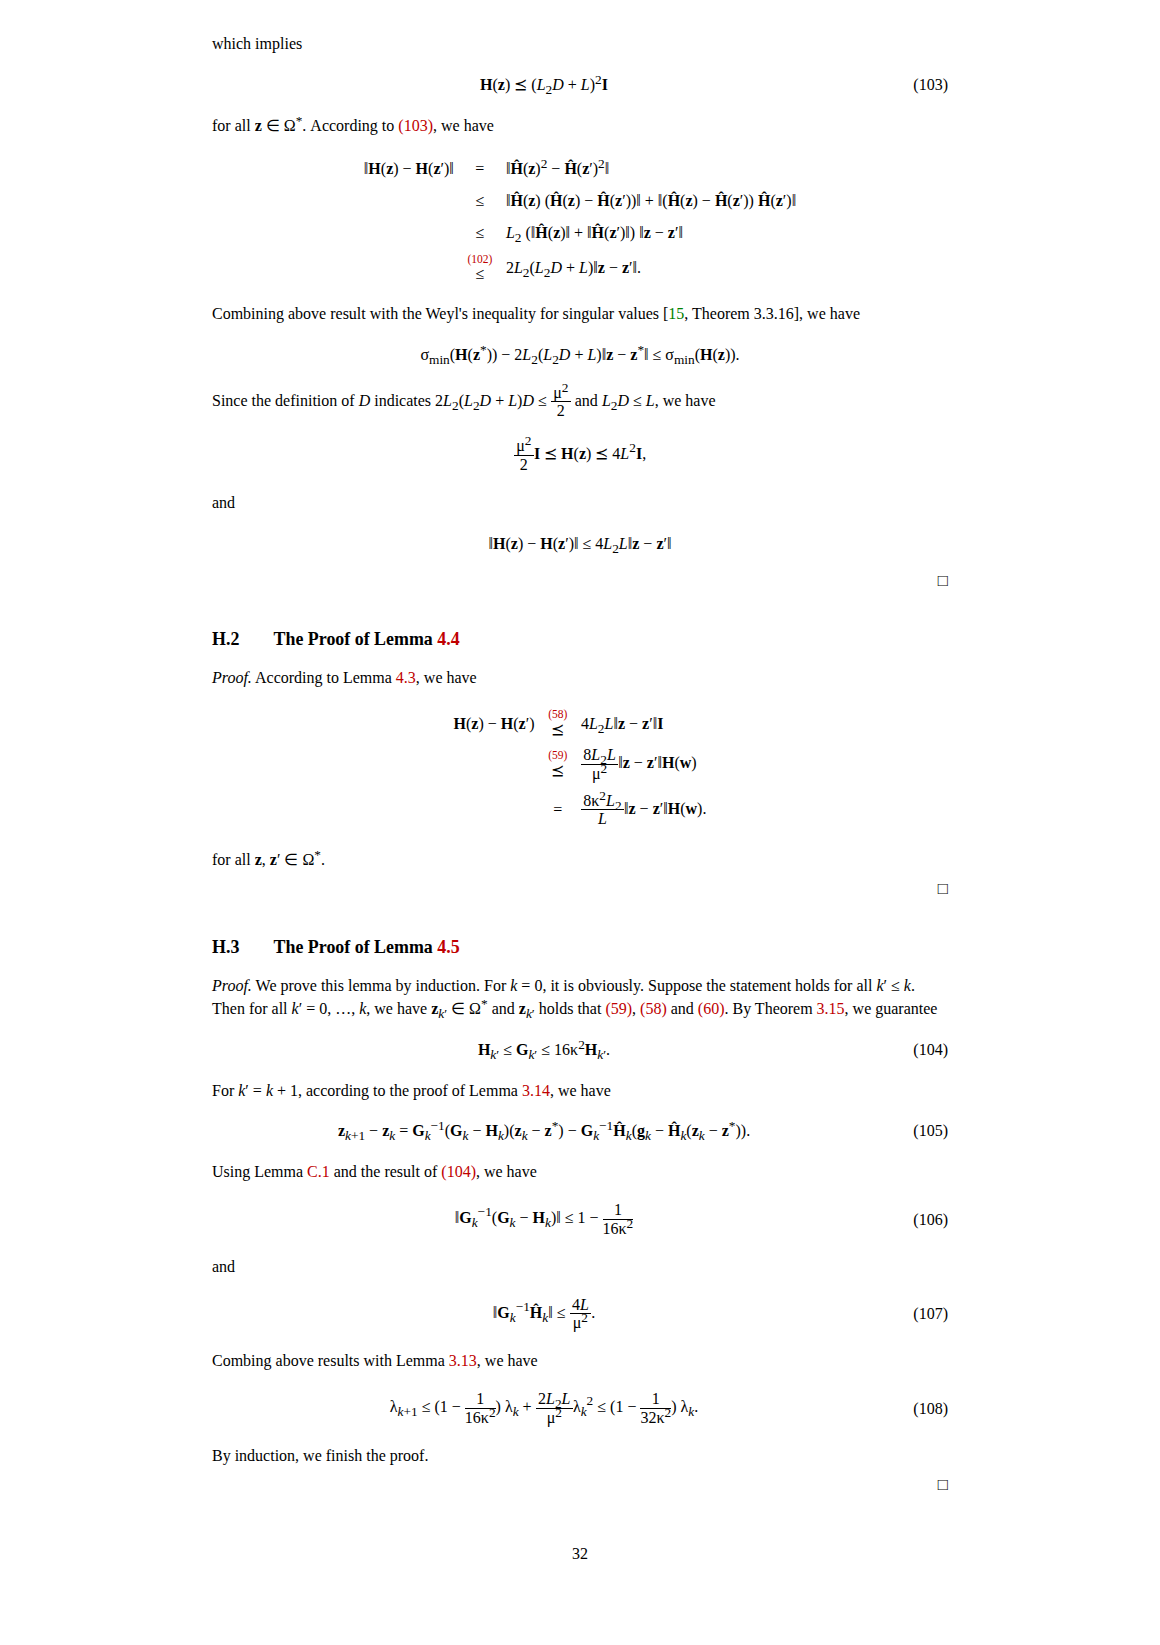which implies
H(z) ⪯ (L2D + L)2I
(103)
for all z ∈ Ω*. According to (103), we have
| ‖ H ( z ) − H ( z ′)‖ | = | ‖ Ĥ ( z ) 2 − Ĥ ( z ′) 2 ‖ |
| | ≤ | ‖ Ĥ ( z ) ( Ĥ ( z ) − Ĥ ( z ′))‖ + ‖( Ĥ ( z ) − Ĥ ( z ′)) Ĥ ( z ′)‖ |
| | ≤ | L 2 (‖ Ĥ ( z )‖ + ‖ Ĥ ( z ′)‖) ‖ z − z ′‖ |
| | (102) ≤ | 2 L 2 ( L 2 D + L )‖ z − z ′‖. |
Combining above result with the Weyl's inequality for singular values [15, Theorem 3.3.16], we have
σmin(H(z*)) − 2L2(L2D + L)‖z − z*‖ ≤ σmin(H(z)).
Since the definition of D indicates 2L2(L2D + L)D ≤ μ22 and L2D ≤ L, we have
μ22 I ⪯ H(z) ⪯ 4L2I,
and
‖H(z) − H(z′)‖ ≤ 4L2L‖z − z′‖
□
H.2 The Proof of Lemma 4.4
Proof. According to Lemma 4.3, we have
| H ( z ) − H ( z ′) | (58) ⪯ | 4 L 2 L ‖ z − z ′‖ I |
| | (59) ⪯ | 8 L 2 L μ 2 ‖ z − z ′‖ H ( w ) |
| | = | 8κ 2 L 2 L ‖ z − z ′‖ H ( w ). |
for all z, z′ ∈ Ω*.
□
H.3 The Proof of Lemma 4.5
Proof. We prove this lemma by induction. For k = 0, it is obviously. Suppose the statement holds for all k′ ≤ k. Then for all k′ = 0, …, k, we have zk′ ∈ Ω* and zk′ holds that (59), (58) and (60). By Theorem 3.15, we guarantee
Hk′ ≤ Gk′ ≤ 16κ2Hk′.
(104)
For k′ = k + 1, according to the proof of Lemma 3.14, we have
zk+1 − zk = Gk−1(Gk − Hk)(zk − z*) − Gk−1Ĥk(gk − Ĥk(zk − z*)).
(105)
Using Lemma C.1 and the result of (104), we have
‖Gk−1(Gk − Hk)‖ ≤ 1 − 116κ2
(106)
and
‖Gk−1Ĥk‖ ≤ 4L μ2.
(107)
Combing above results with Lemma 3.13, we have
λk+1 ≤ (1 − 116κ2) λk + 2L2L μ2λk2 ≤ (1 − 132κ2) λk.
(108)
By induction, we finish the proof.
□
32